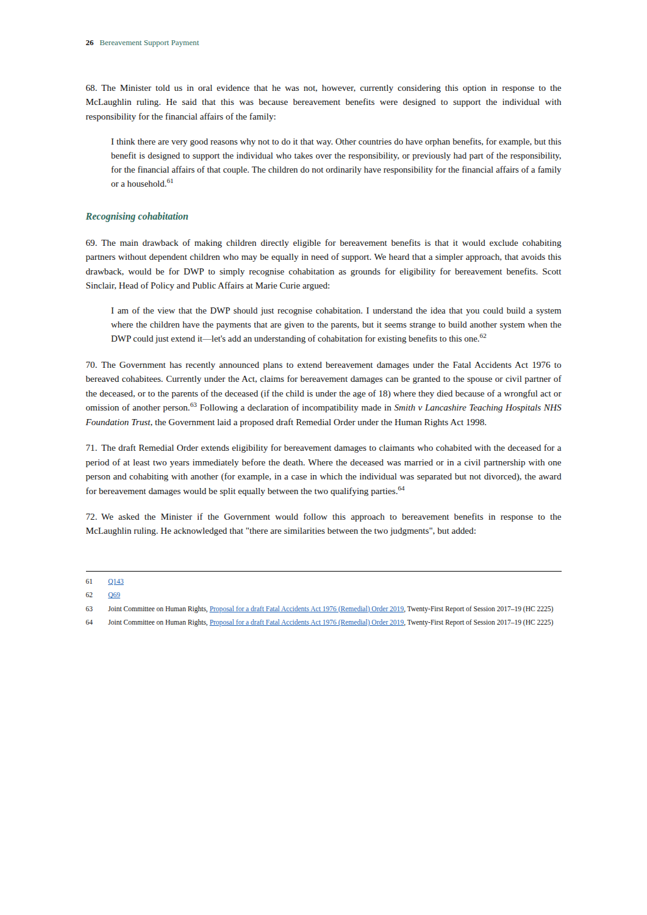26 Bereavement Support Payment
68. The Minister told us in oral evidence that he was not, however, currently considering this option in response to the McLaughlin ruling. He said that this was because bereavement benefits were designed to support the individual with responsibility for the financial affairs of the family:
I think there are very good reasons why not to do it that way. Other countries do have orphan benefits, for example, but this benefit is designed to support the individual who takes over the responsibility, or previously had part of the responsibility, for the financial affairs of that couple. The children do not ordinarily have responsibility for the financial affairs of a family or a household.61
Recognising cohabitation
69. The main drawback of making children directly eligible for bereavement benefits is that it would exclude cohabiting partners without dependent children who may be equally in need of support. We heard that a simpler approach, that avoids this drawback, would be for DWP to simply recognise cohabitation as grounds for eligibility for bereavement benefits. Scott Sinclair, Head of Policy and Public Affairs at Marie Curie argued:
I am of the view that the DWP should just recognise cohabitation. I understand the idea that you could build a system where the children have the payments that are given to the parents, but it seems strange to build another system when the DWP could just extend it—let's add an understanding of cohabitation for existing benefits to this one.62
70. The Government has recently announced plans to extend bereavement damages under the Fatal Accidents Act 1976 to bereaved cohabitees. Currently under the Act, claims for bereavement damages can be granted to the spouse or civil partner of the deceased, or to the parents of the deceased (if the child is under the age of 18) where they died because of a wrongful act or omission of another person.63 Following a declaration of incompatibility made in Smith v Lancashire Teaching Hospitals NHS Foundation Trust, the Government laid a proposed draft Remedial Order under the Human Rights Act 1998.
71. The draft Remedial Order extends eligibility for bereavement damages to claimants who cohabited with the deceased for a period of at least two years immediately before the death. Where the deceased was married or in a civil partnership with one person and cohabiting with another (for example, in a case in which the individual was separated but not divorced), the award for bereavement damages would be split equally between the two qualifying parties.64
72. We asked the Minister if the Government would follow this approach to bereavement benefits in response to the McLaughlin ruling. He acknowledged that "there are similarities between the two judgments", but added:
61 Q143
62 Q69
63 Joint Committee on Human Rights, Proposal for a draft Fatal Accidents Act 1976 (Remedial) Order 2019, Twenty-First Report of Session 2017–19 (HC 2225)
64 Joint Committee on Human Rights, Proposal for a draft Fatal Accidents Act 1976 (Remedial) Order 2019, Twenty-First Report of Session 2017–19 (HC 2225)